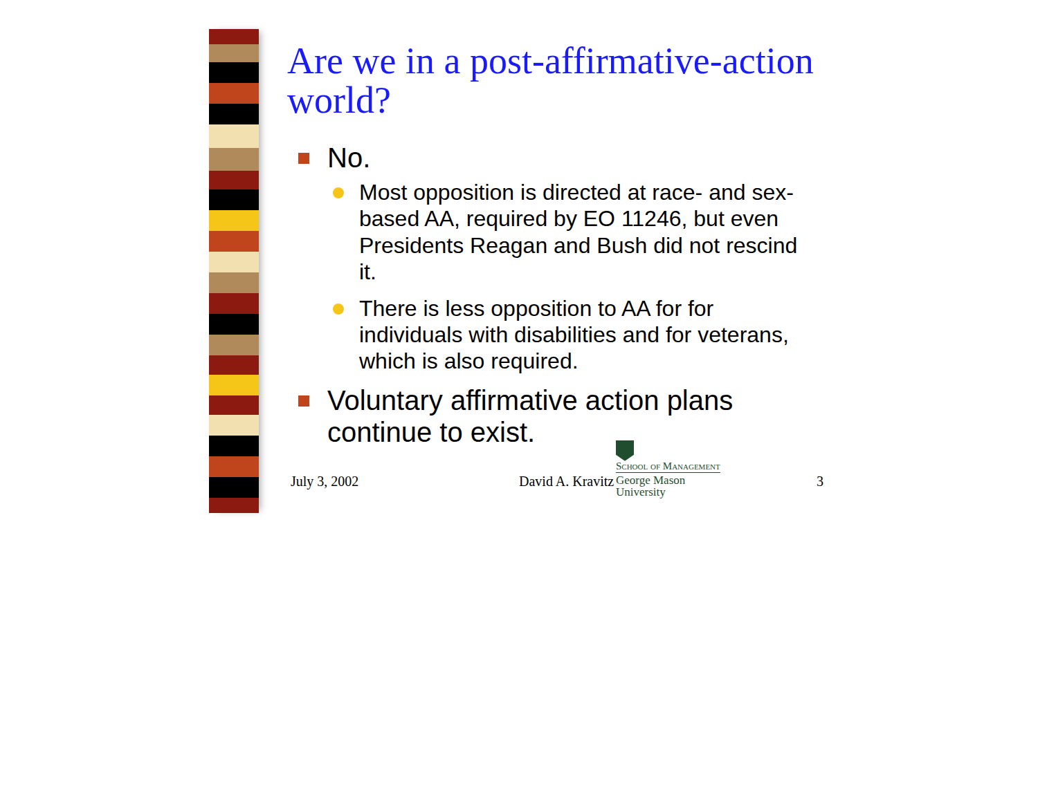Are we in a post-affirmative-action world?
No.
Most opposition is directed at race- and sex-based AA, required by EO 11246, but even Presidents Reagan and Bush did not rescind it.
There is less opposition to AA for for individuals with disabilities and for veterans, which is also required.
Voluntary affirmative action plans continue to exist.
July 3, 2002
David A. Kravitz
School of Management George Mason University
3